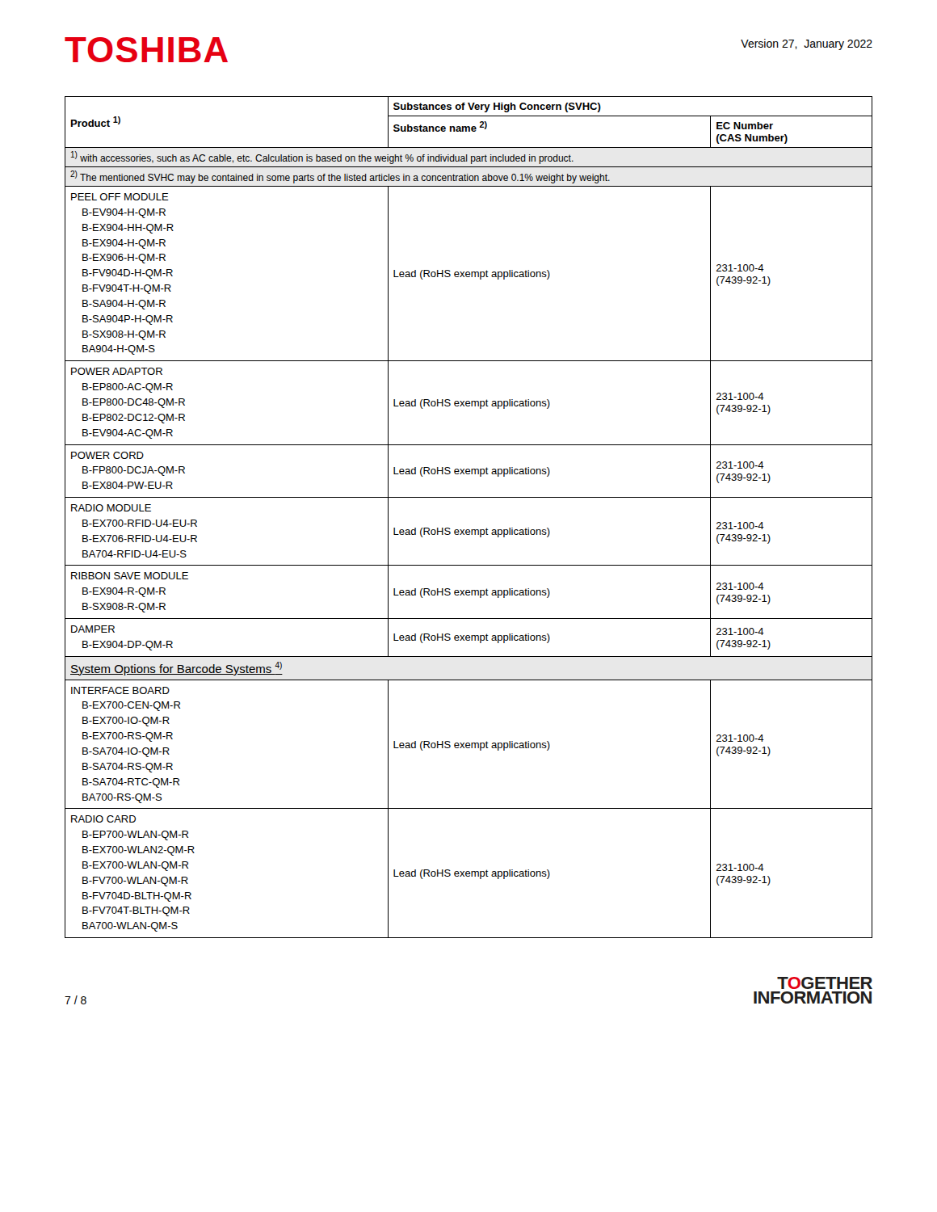TOSHIBA
Version 27, January 2022
| Product 1) | Substances of Very High Concern (SVHC) |
| Substance name 2) | EC Number (CAS Number) |
| 1) with accessories, such as AC cable, etc. Calculation is based on the weight % of individual part included in product. |
| 2) The mentioned SVHC may be contained in some parts of the listed articles in a concentration above 0.1% weight by weight. |
| PEEL OFF MODULE B-EV904-H-QM-R B-EX904-HH-QM-R B-EX904-H-QM-R B-EX906-H-QM-R B-FV904D-H-QM-R B-FV904T-H-QM-R B-SA904-H-QM-R B-SA904P-H-QM-R B-SX908-H-QM-R BA904-H-QM-S | Lead (RoHS exempt applications) | 231-100-4 (7439-92-1) |
| POWER ADAPTOR B-EP800-AC-QM-R B-EP800-DC48-QM-R B-EP802-DC12-QM-R B-EV904-AC-QM-R | Lead (RoHS exempt applications) | 231-100-4 (7439-92-1) |
| POWER CORD B-FP800-DCJA-QM-R B-EX804-PW-EU-R | Lead (RoHS exempt applications) | 231-100-4 (7439-92-1) |
| RADIO MODULE B-EX700-RFID-U4-EU-R B-EX706-RFID-U4-EU-R BA704-RFID-U4-EU-S | Lead (RoHS exempt applications) | 231-100-4 (7439-92-1) |
| RIBBON SAVE MODULE B-EX904-R-QM-R B-SX908-R-QM-R | Lead (RoHS exempt applications) | 231-100-4 (7439-92-1) |
| DAMPER B-EX904-DP-QM-R | Lead (RoHS exempt applications) | 231-100-4 (7439-92-1) |
| System Options for Barcode Systems 4) |
| INTERFACE BOARD B-EX700-CEN-QM-R B-EX700-IO-QM-R B-EX700-RS-QM-R B-SA704-IO-QM-R B-SA704-RS-QM-R B-SA704-RTC-QM-R BA700-RS-QM-S | Lead (RoHS exempt applications) | 231-100-4 (7439-92-1) |
| RADIO CARD B-EP700-WLAN-QM-R B-EX700-WLAN2-QM-R B-EX700-WLAN-QM-R B-FV700-WLAN-QM-R B-FV704D-BLTH-QM-R B-FV704T-BLTH-QM-R BA700-WLAN-QM-S | Lead (RoHS exempt applications) | 231-100-4 (7439-92-1) |
7 / 8
TOGETHER
INFORMATION